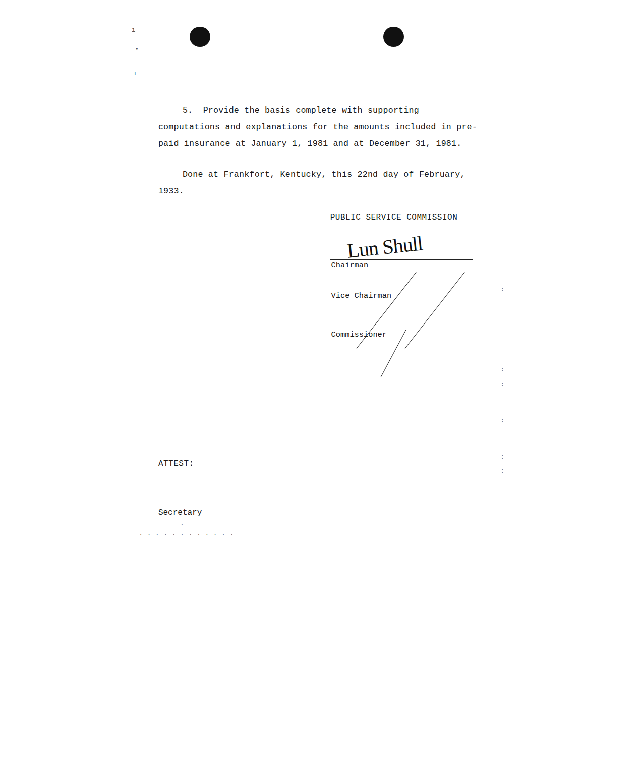— — ———— —
ı
•
ı
5. Provide the basis complete with supporting computations and explanations for the amounts included in pre-paid insurance at January 1, 1981 and at December 31, 1981.
Done at Frankfort, Kentucky, this 22nd day of February, 1933.
PUBLIC SERVICE COMMISSION
Lun Shull
Chairman
Vice Chairman
Commissioner
ATTEST:
Secretary
:
:
:
:
:
:
. . . . . . . . . . . .
.